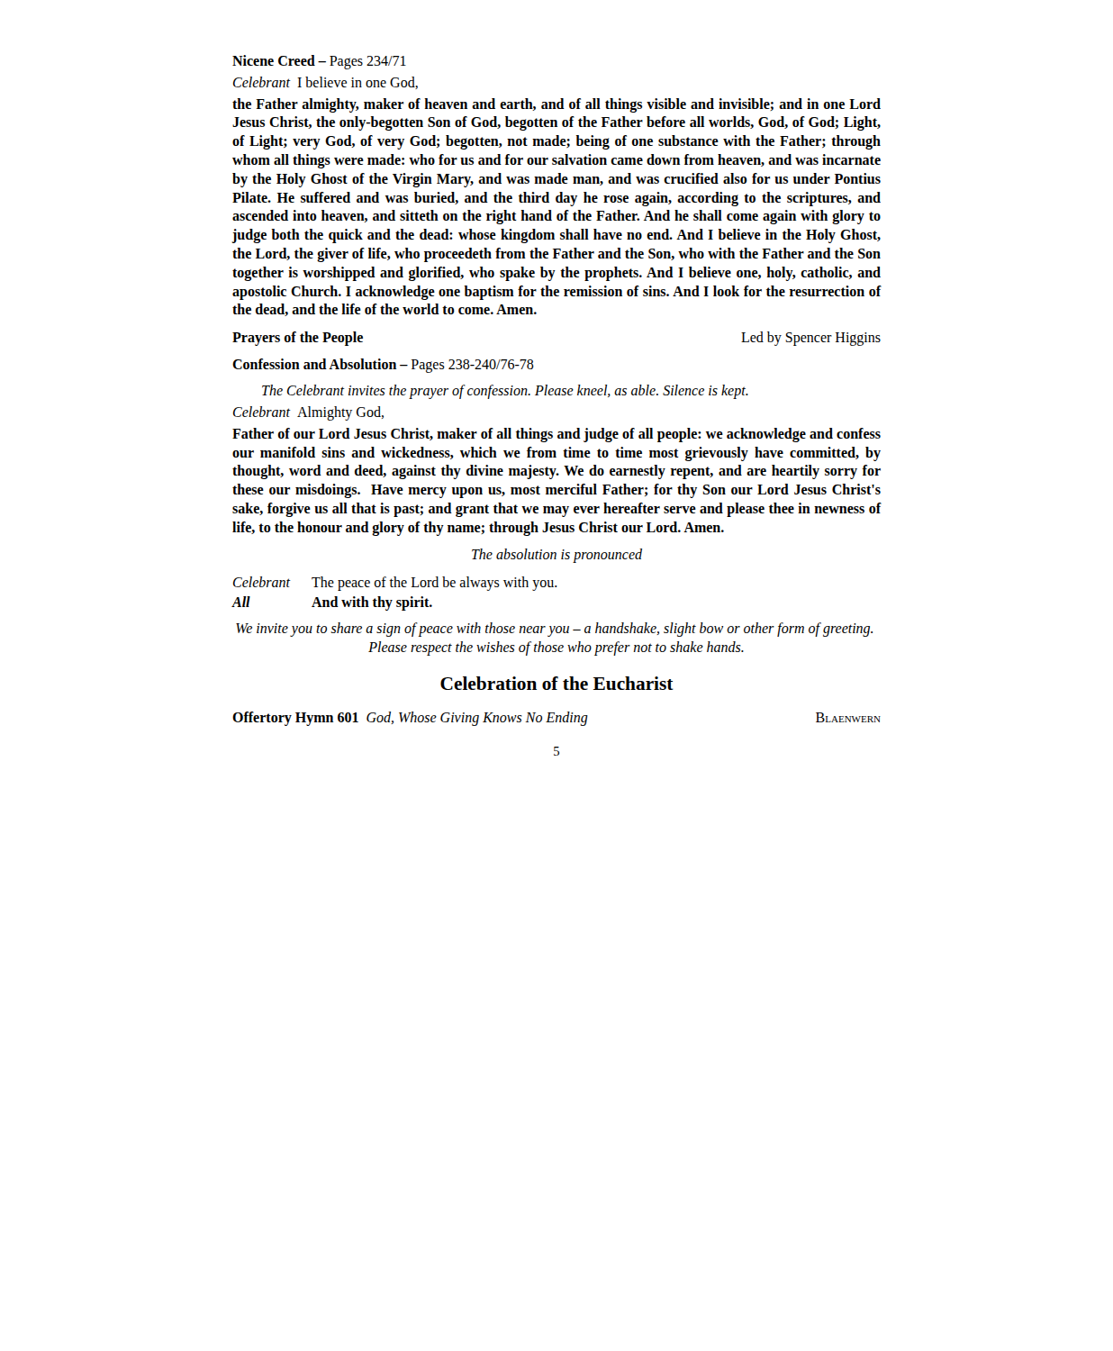Nicene Creed – Pages 234/71
Celebrant I believe in one God,
the Father almighty, maker of heaven and earth, and of all things visible and invisible; and in one Lord Jesus Christ, the only-begotten Son of God, begotten of the Father before all worlds, God, of God; Light, of Light; very God, of very God; begotten, not made; being of one substance with the Father; through whom all things were made: who for us and for our salvation came down from heaven, and was incarnate by the Holy Ghost of the Virgin Mary, and was made man, and was crucified also for us under Pontius Pilate. He suffered and was buried, and the third day he rose again, according to the scriptures, and ascended into heaven, and sitteth on the right hand of the Father. And he shall come again with glory to judge both the quick and the dead: whose kingdom shall have no end. And I believe in the Holy Ghost, the Lord, the giver of life, who proceedeth from the Father and the Son, who with the Father and the Son together is worshipped and glorified, who spake by the prophets. And I believe one, holy, catholic, and apostolic Church. I acknowledge one baptism for the remission of sins. And I look for the resurrection of the dead, and the life of the world to come. Amen.
Prayers of the People Led by Spencer Higgins
Confession and Absolution – Pages 238-240/76-78
The Celebrant invites the prayer of confession. Please kneel, as able. Silence is kept.
Celebrant Almighty God,
Father of our Lord Jesus Christ, maker of all things and judge of all people: we acknowledge and confess our manifold sins and wickedness, which we from time to time most grievously have committed, by thought, word and deed, against thy divine majesty. We do earnestly repent, and are heartily sorry for these our misdoings. Have mercy upon us, most merciful Father; for thy Son our Lord Jesus Christ's sake, forgive us all that is past; and grant that we may ever hereafter serve and please thee in newness of life, to the honour and glory of thy name; through Jesus Christ our Lord. Amen.
The absolution is pronounced
Celebrant The peace of the Lord be always with you.
All And with thy spirit.
We invite you to share a sign of peace with those near you – a handshake, slight bow or other form of greeting. Please respect the wishes of those who prefer not to shake hands.
Celebration of the Eucharist
Offertory Hymn 601 God, Whose Giving Knows No Ending Blaenwern
5